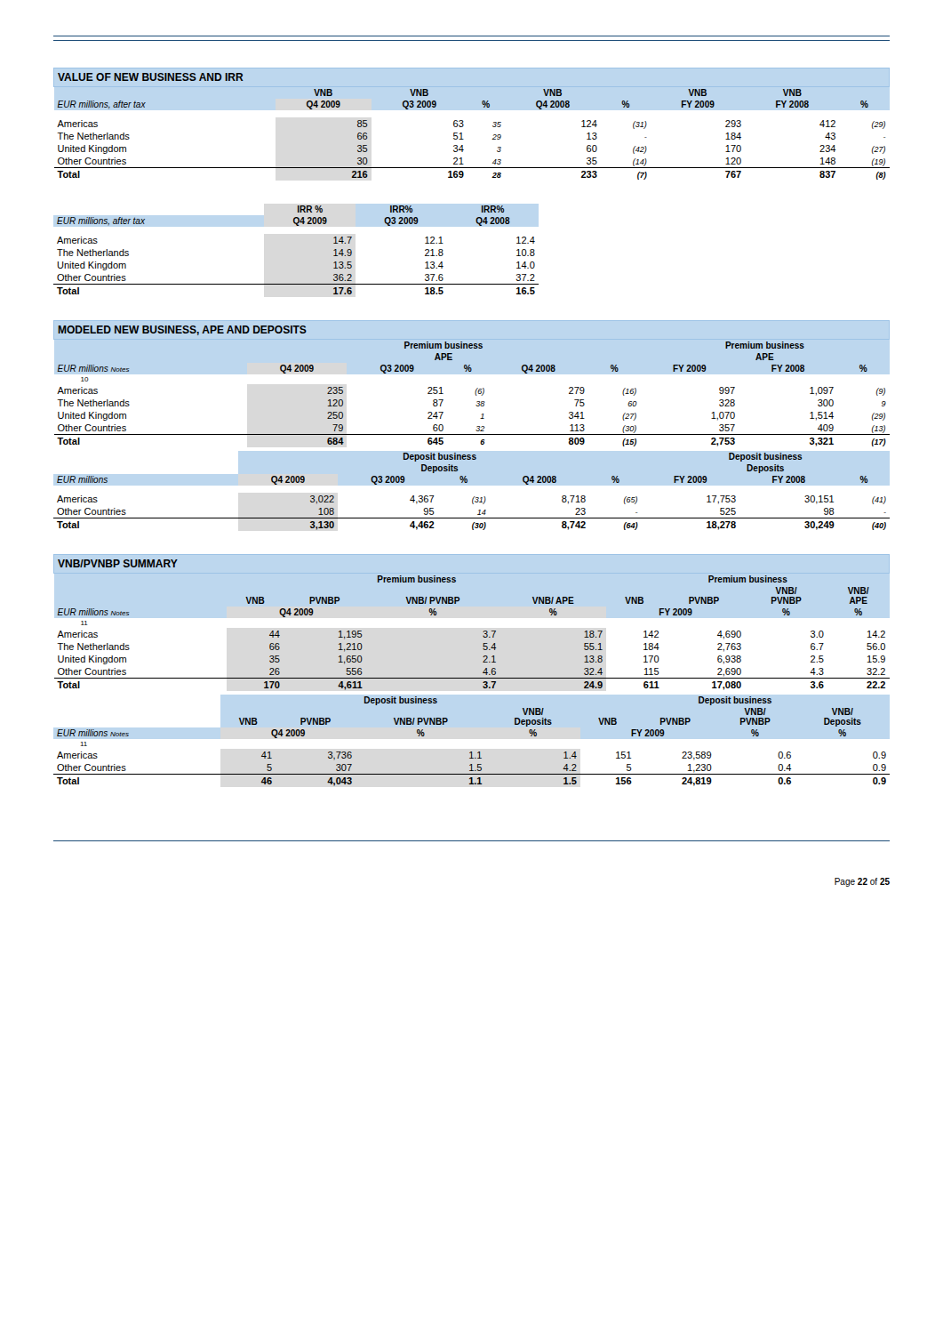| VALUE OF NEW BUSINESS AND IRR |
| | VNB | VNB | | VNB | | VNB | VNB | |
| EUR millions, after tax | Q4 2009 | Q3 2009 | % | Q4 2008 | % | FY 2009 | FY 2008 | % |
| Americas | 85 | 63 | 35 | 124 | (31) | 293 | 412 | (29) |
| The Netherlands | 66 | 51 | 29 | 13 | - | 184 | 43 | - |
| United Kingdom | 35 | 34 | 3 | 60 | (42) | 170 | 234 | (27) |
| Other Countries | 30 | 21 | 43 | 35 | (14) | 120 | 148 | (19) |
| Total | 216 | 169 | 28 | 233 | (7) | 767 | 837 | (8) |
| | IRR % | IRR% | IRR% |
| EUR millions, after tax | Q4 2009 | Q3 2009 | Q4 2008 |
| Americas | 14.7 | 12.1 | 12.4 |
| The Netherlands | 14.9 | 21.8 | 10.8 |
| United Kingdom | 13.5 | 13.4 | 14.0 |
| Other Countries | 36.2 | 37.6 | 37.2 |
| Total | 17.6 | 18.5 | 16.5 |
| MODELED NEW BUSINESS, APE AND DEPOSITS |
| | Premium business | Premium business |
| | APE | APE |
| EUR millions Notes | Q4 2009 | Q3 2009 | % | Q4 2008 | % | FY 2009 | FY 2008 | % |
| 10 | |
| Americas | 235 | 251 | (6) | 279 | (16) | 997 | 1,097 | (9) |
| The Netherlands | 120 | 87 | 38 | 75 | 60 | 328 | 300 | 9 |
| United Kingdom | 250 | 247 | 1 | 341 | (27) | 1,070 | 1,514 | (29) |
| Other Countries | 79 | 60 | 32 | 113 | (30) | 357 | 409 | (13) |
| Total | 684 | 645 | 6 | 809 | (15) | 2,753 | 3,321 | (17) |
| | Deposit business | Deposit business |
| | Deposits | Deposits |
| EUR millions | Q4 2009 | Q3 2009 | % | Q4 2008 | % | FY 2009 | FY 2008 | % |
| Americas | 3,022 | 4,367 | (31) | 8,718 | (65) | 17,753 | 30,151 | (41) |
| Other Countries | 108 | 95 | 14 | 23 | - | 525 | 98 | - |
| Total | 3,130 | 4,462 | (30) | 8,742 | (64) | 18,278 | 30,249 | (40) |
| VNB/PVNBP SUMMARY |
| | Premium business | Premium business |
| | VNB | PVNBP | VNB/ PVNBP | VNB/ APE | VNB | PVNBP | VNB/ PVNBP | VNB/ APE |
| EUR millions Notes | Q4 2009 | % | % | FY 2009 | % | % |
| 11 | |
| Americas | 44 | 1,195 | 3.7 | 18.7 | 142 | 4,690 | 3.0 | 14.2 |
| The Netherlands | 66 | 1,210 | 5.4 | 55.1 | 184 | 2,763 | 6.7 | 56.0 |
| United Kingdom | 35 | 1,650 | 2.1 | 13.8 | 170 | 6,938 | 2.5 | 15.9 |
| Other Countries | 26 | 556 | 4.6 | 32.4 | 115 | 2,690 | 4.3 | 32.2 |
| Total | 170 | 4,611 | 3.7 | 24.9 | 611 | 17,080 | 3.6 | 22.2 |
| | Deposit business | Deposit business |
| | VNB | PVNBP | VNB/ PVNBP | VNB/ Deposits | VNB | PVNBP | VNB/ PVNBP | VNB/ Deposits |
| EUR millions Notes | Q4 2009 | % | % | FY 2009 | % | % |
| 11 | |
| Americas | 41 | 3,736 | 1.1 | 1.4 | 151 | 23,589 | 0.6 | 0.9 |
| Other Countries | 5 | 307 | 1.5 | 4.2 | 5 | 1,230 | 0.4 | 0.9 |
| Total | 46 | 4,043 | 1.1 | 1.5 | 156 | 24,819 | 0.6 | 0.9 |
Page 22 of 25